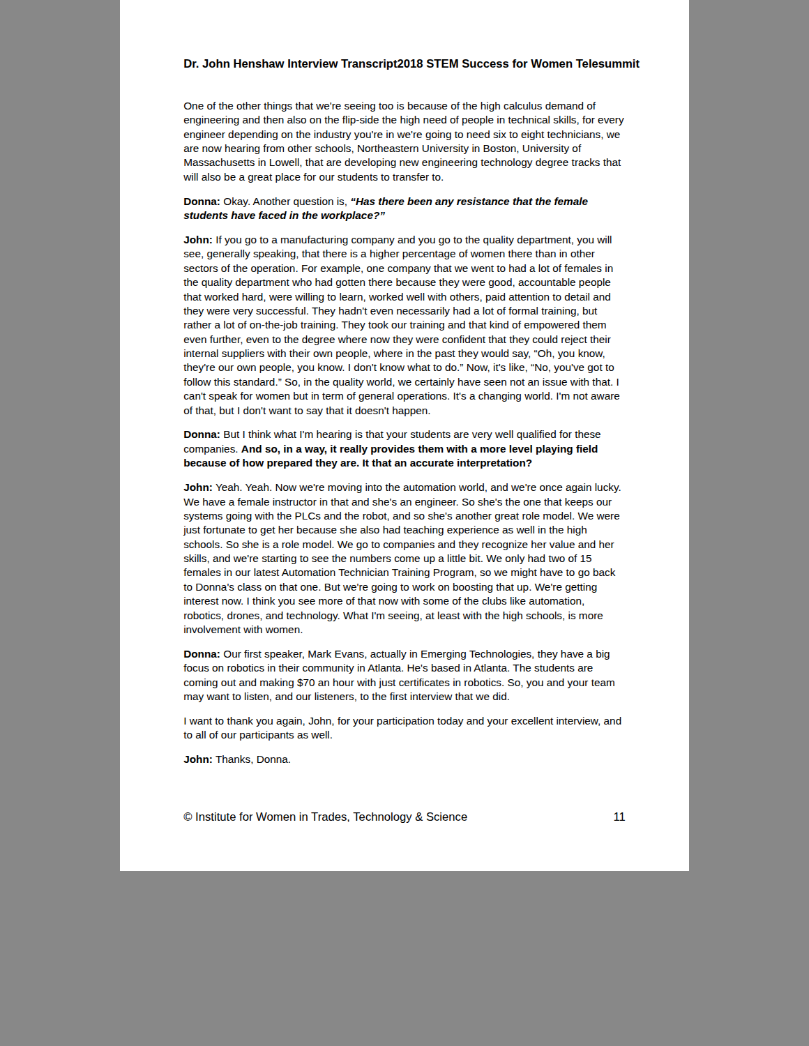Dr. John Henshaw Interview Transcript 2018 STEM Success for Women Telesummit
One of the other things that we're seeing too is because of the high calculus demand of engineering and then also on the flip-side the high need of people in technical skills, for every engineer depending on the industry you're in we're going to need six to eight technicians, we are now hearing from other schools, Northeastern University in Boston, University of Massachusetts in Lowell, that are developing new engineering technology degree tracks that will also be a great place for our students to transfer to.
Donna: Okay. Another question is, “Has there been any resistance that the female students have faced in the workplace?”
John: If you go to a manufacturing company and you go to the quality department, you will see, generally speaking, that there is a higher percentage of women there than in other sectors of the operation. For example, one company that we went to had a lot of females in the quality department who had gotten there because they were good, accountable people that worked hard, were willing to learn, worked well with others, paid attention to detail and they were very successful. They hadn't even necessarily had a lot of formal training, but rather a lot of on-the-job training. They took our training and that kind of empowered them even further, even to the degree where now they were confident that they could reject their internal suppliers with their own people, where in the past they would say, “Oh, you know, they're our own people, you know. I don't know what to do.” Now, it's like, “No, you've got to follow this standard.” So, in the quality world, we certainly have seen not an issue with that. I can't speak for women but in term of general operations. It's a changing world. I'm not aware of that, but I don't want to say that it doesn't happen.
Donna: But I think what I'm hearing is that your students are very well qualified for these companies. And so, in a way, it really provides them with a more level playing field because of how prepared they are. It that an accurate interpretation?
John: Yeah. Yeah. Now we're moving into the automation world, and we're once again lucky. We have a female instructor in that and she's an engineer. So she's the one that keeps our systems going with the PLCs and the robot, and so she's another great role model. We were just fortunate to get her because she also had teaching experience as well in the high schools. So she is a role model. We go to companies and they recognize her value and her skills, and we're starting to see the numbers come up a little bit. We only had two of 15 females in our latest Automation Technician Training Program, so we might have to go back to Donna's class on that one. But we're going to work on boosting that up. We're getting interest now. I think you see more of that now with some of the clubs like automation, robotics, drones, and technology. What I'm seeing, at least with the high schools, is more involvement with women.
Donna: Our first speaker, Mark Evans, actually in Emerging Technologies, they have a big focus on robotics in their community in Atlanta. He's based in Atlanta. The students are coming out and making $70 an hour with just certificates in robotics. So, you and your team may want to listen, and our listeners, to the first interview that we did.
I want to thank you again, John, for your participation today and your excellent interview, and to all of our participants as well.
John: Thanks, Donna.
© Institute for Women in Trades, Technology & Science 11